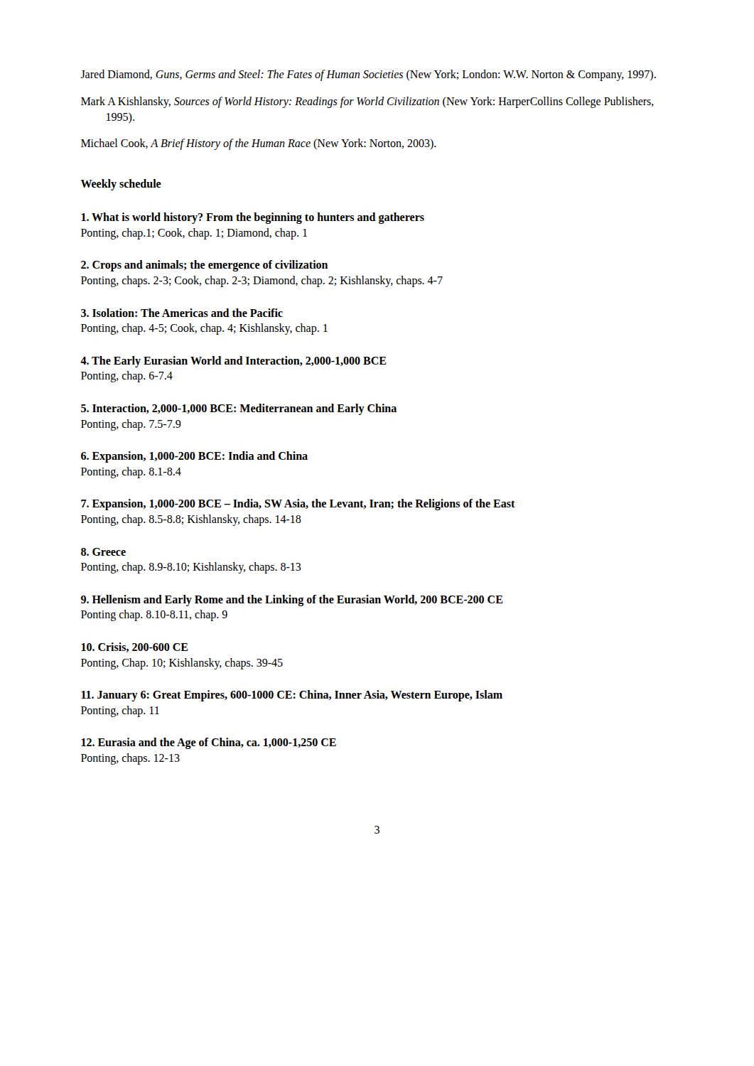Jared Diamond, Guns, Germs and Steel: The Fates of Human Societies (New York; London: W.W. Norton & Company, 1997).
Mark A Kishlansky, Sources of World History: Readings for World Civilization (New York: HarperCollins College Publishers, 1995).
Michael Cook, A Brief History of the Human Race (New York: Norton, 2003).
Weekly schedule
1. What is world history? From the beginning to hunters and gatherers
Ponting, chap.1; Cook, chap. 1; Diamond, chap. 1
2. Crops and animals; the emergence of civilization
Ponting, chaps. 2-3; Cook, chap. 2-3; Diamond, chap. 2; Kishlansky, chaps. 4-7
3. Isolation: The Americas and the Pacific
Ponting, chap. 4-5; Cook, chap. 4; Kishlansky, chap. 1
4. The Early Eurasian World and Interaction, 2,000-1,000 BCE
Ponting, chap. 6-7.4
5. Interaction, 2,000-1,000 BCE: Mediterranean and Early China
Ponting, chap. 7.5-7.9
6. Expansion, 1,000-200 BCE: India and China
Ponting, chap. 8.1-8.4
7. Expansion, 1,000-200 BCE – India, SW Asia, the Levant, Iran; the Religions of the East
Ponting, chap. 8.5-8.8; Kishlansky, chaps. 14-18
8. Greece
Ponting, chap. 8.9-8.10; Kishlansky, chaps. 8-13
9. Hellenism and Early Rome and the Linking of the Eurasian World, 200 BCE-200 CE
Ponting chap. 8.10-8.11, chap. 9
10. Crisis, 200-600 CE
Ponting, Chap. 10; Kishlansky, chaps. 39-45
11. January 6: Great Empires, 600-1000 CE: China, Inner Asia, Western Europe, Islam
Ponting, chap. 11
12. Eurasia and the Age of China, ca. 1,000-1,250 CE
Ponting, chaps. 12-13
3